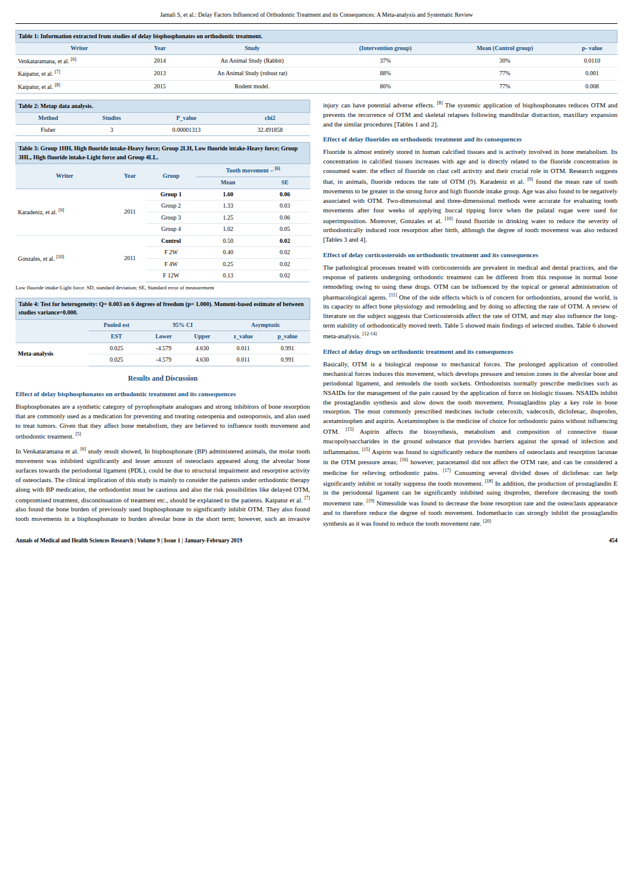Jamali S, et al.: Delay Factors Influenced of Orthodontic Treatment and its Consequences: A Meta-analysis and Systematic Review
Table 1: Information extracted from studies of delay bisphosphonates on orthodontic treatment.
| Writer | Year | Study | (Intervention group) | Mean (Control group) | p- value |
| --- | --- | --- | --- | --- | --- |
| Venkataramana, et al. [6] | 2014 | An Animal Study (Rabbit) | 37% | 30% | 0.0110 |
| Kaipatur, et al. [7] | 2013 | An Animal Study (robust rat) | 88% | 77% | 0.001 |
| Kaipatur, et al. [8] | 2015 | Rodent model. | 86% | 77% | 0.008 |
Table 2: Metap data analysis.
| Method | Studies | P_value | chi2 |
| --- | --- | --- | --- |
| Fisher | 3 | 0.00001313 | 32.491858 |
Table 3: Group 1HH, High fluoride intake-Heavy force; Group 2LH, Low fluoride intake-Heavy force; Group 3HL, High fluoride intake-Light force and Group 4LL.
| Writer | Year | Group | Tooth movement – [6] |
| --- | --- | --- | --- |
| Mean | SE |
| Karadeniz, et al. [9] | 2011 | Group 1 | 1.60 | 0.06 |
| Group 2 | 1.33 | 0.03 |
| Group 3 | 1.25 | 0.06 |
| Group 4 | 1.02 | 0.05 |
| Gonzales, et al. [10] | 2011 | Control | 0.50 | 0.02 |
| F 2W | 0.40 | 0.02 |
| F 4W | 0.25 | 0.02 |
| F 12W | 0.13 | 0.02 |
Low fluoride intake-Light force. SD, standard deviation; SE, Standard error of measurement
Table 4: Test for heterogeneity: Q= 0.003 on 6 degrees of freedom (p= 1.000). Moment-based estimate of between studies variance=0.000.
| | Pooled est | 95% CI | Asymptotic |
| --- | --- | --- | --- |
| EST | Lower | Upper | z_value | p_value |
| Meta-analysis | 0.025 | -4.579 | 4.630 | 0.011 | 0.991 |
| 0.025 | -4.579 | 4.630 | 0.011 | 0.991 |
Results and Discussion
Effect of delay bisphosphonates on orthodontic treatment and its consequences
Bisphosphonates are a synthetic category of pyrophosphate analogues and strong inhibitors of bone resorption that are commonly used as a medication for preventing and treating osteopenia and osteoporosis, and also used to treat tumors. Given that they affect bone metabolism, they are believed to influence tooth movement and orthodontic treatment. [5]
In Venkataramana et al. [6] study result showed, In bisphosphonate (BP) administered animals, the molar tooth movement was inhibited significantly and lesser amount of osteoclasts appeared along the alveolar bone surfaces towards the periodontal ligament (PDL), could be due to structural impairment and resorptive activity of osteoclasts. The clinical implication of this study is mainly to consider the patients under orthodontic therapy along with BP medication, the orthodontist must be cautious and also the risk possibilities like delayed OTM, compromised treatment, discontinuation of treatment etc., should be explained to the patients. Kaipatur et al. [7] also found the bone burden of previously used bisphosphonate to significantly inhibit OTM. They also found tooth movements in a bisphosphonate to burden alveolar bone in the short term; however, such an invasive injury can have potential adverse effects. [8] The systemic application of bisphosphonates reduces OTM and prevents the recurrence of OTM and skeletal relapses following mandibular distraction, maxillary expansion and the similar procedures [Tables 1 and 2].
Effect of delay fluorides on orthodontic treatment and its consequences
Fluoride is almost entirely stored in human calcified tissues and is actively involved in bone metabolism. Its concentration in calcified tissues increases with age and is directly related to the fluoride concentration in consumed water. the effect of fluoride on clast cell activity and their crucial role in OTM. Research suggests that, in animals, fluoride reduces the rate of OTM (9). Karadeniz et al. [9] found the mean rate of tooth movements to be greater in the strong force and high fluoride intake group. Age was also found to be negatively associated with OTM. Two-dimensional and three-dimensional methods were accurate for evaluating tooth movements after four weeks of applying buccal tipping force when the palatal rugae were used for superimposition. Moreover, Gonzales et al. [10] found fluoride in drinking water to reduce the severity of orthodontically induced root resorption after birth, although the degree of tooth movement was also reduced [Tables 3 and 4].
Effect of delay corticosteroids on orthodontic treatment and its consequences
The pathological processes treated with corticosteroids are prevalent in medical and dental practices, and the response of patients undergoing orthodontic treatment can be different from this response in normal bone remodeling owing to using these drugs. OTM can be influenced by the topical or general administration of pharmacological agents. [11] One of the side effects which is of concern for orthodontists, around the world, is its capacity to affect bone physiology and remodeling and by doing so affecting the rate of OTM. A review of literature on the subject suggests that Corticosteroids affect the rate of OTM, and may also influence the long-term stability of orthodontically moved teeth. Table 5 showed main findings of selected studies. Table 6 showed meta-analysis. [12-14]
Effect of delay drugs on orthodontic treatment and its consequences
Basically, OTM is a biological response to mechanical forces. The prolonged application of controlled mechanical forces induces this movement, which develops pressure and tension zones in the alveolar bone and periodontal ligament, and remodels the tooth sockets. Orthodontists normally prescribe medicines such as NSAIDs for the management of the pain caused by the application of force on biologic tissues. NSAIDs inhibit the prostaglandin synthesis and slow down the tooth movement. Prostaglandins play a key role in bone resorption. The most commonly prescribed medicines include celecoxib, vadecoxib, diclofenac, ibuprofen, acetaminophen and aspirin. Acetaminophen is the medicine of choice for orthodontic pains without influencing OTM. [15] Aspirin affects the biosynthesis, metabolism and composition of connective tissue mucopolysaccharides in the ground substance that provides barriers against the spread of infection and inflammation. [15] Aspirin was found to significantly reduce the numbers of osteoclasts and resorption lacunae in the OTM pressure areas; [16] however, paracetamol did not affect the OTM rate, and can be considered a medicine for relieving orthodontic pains. [17] Consuming several divided doses of diclofenac can help significantly inhibit or totally suppress the tooth movement. [18] In addition, the production of prostaglandin E in the periodontal ligament can be significantly inhibited using ibuprofen, therefore decreasing the tooth movement rate. [19] Nimesulide was found to decrease the bone resorption rate and the osteoclasts appearance and to therefore reduce the degree of tooth movement. Indomethacin can strongly inhibit the prostaglandin synthesis as it was found to reduce the tooth movement rate. [20]
Annals of Medical and Health Sciences Research | Volume 9 | Issue 1 | January-February 2019
454